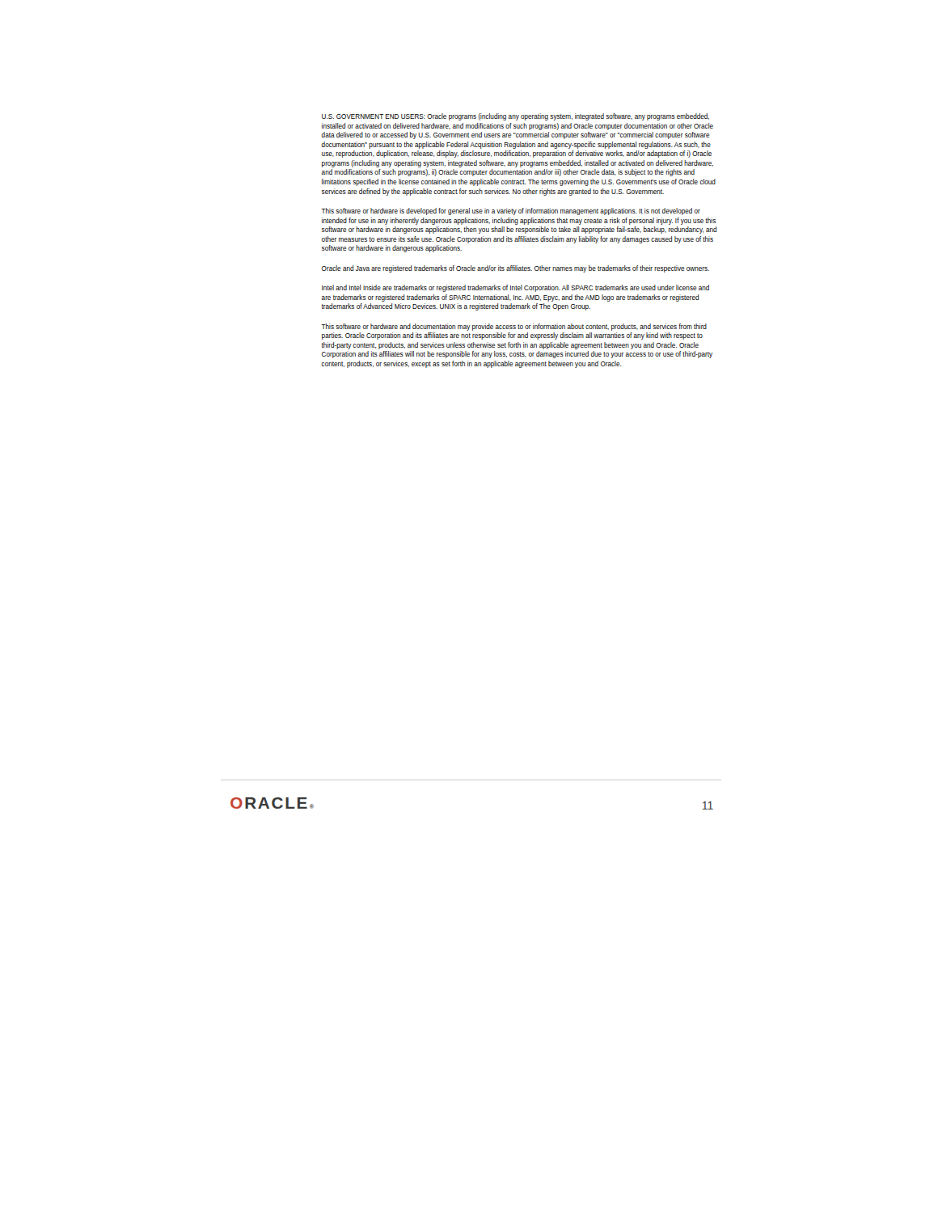U.S. GOVERNMENT END USERS: Oracle programs (including any operating system, integrated software, any programs embedded, installed or activated on delivered hardware, and modifications of such programs) and Oracle computer documentation or other Oracle data delivered to or accessed by U.S. Government end users are "commercial computer software" or "commercial computer software documentation" pursuant to the applicable Federal Acquisition Regulation and agency-specific supplemental regulations. As such, the use, reproduction, duplication, release, display, disclosure, modification, preparation of derivative works, and/or adaptation of i) Oracle programs (including any operating system, integrated software, any programs embedded, installed or activated on delivered hardware, and modifications of such programs), ii) Oracle computer documentation and/or iii) other Oracle data, is subject to the rights and limitations specified in the license contained in the applicable contract. The terms governing the U.S. Government's use of Oracle cloud services are defined by the applicable contract for such services. No other rights are granted to the U.S. Government.
This software or hardware is developed for general use in a variety of information management applications. It is not developed or intended for use in any inherently dangerous applications, including applications that may create a risk of personal injury. If you use this software or hardware in dangerous applications, then you shall be responsible to take all appropriate fail-safe, backup, redundancy, and other measures to ensure its safe use. Oracle Corporation and its affiliates disclaim any liability for any damages caused by use of this software or hardware in dangerous applications.
Oracle and Java are registered trademarks of Oracle and/or its affiliates. Other names may be trademarks of their respective owners.
Intel and Intel Inside are trademarks or registered trademarks of Intel Corporation. All SPARC trademarks are used under license and are trademarks or registered trademarks of SPARC International, Inc. AMD, Epyc, and the AMD logo are trademarks or registered trademarks of Advanced Micro Devices. UNIX is a registered trademark of The Open Group.
This software or hardware and documentation may provide access to or information about content, products, and services from third parties. Oracle Corporation and its affiliates are not responsible for and expressly disclaim all warranties of any kind with respect to third-party content, products, and services unless otherwise set forth in an applicable agreement between you and Oracle. Oracle Corporation and its affiliates will not be responsible for any loss, costs, or damages incurred due to your access to or use of third-party content, products, or services, except as set forth in an applicable agreement between you and Oracle.
ORACLE®
11